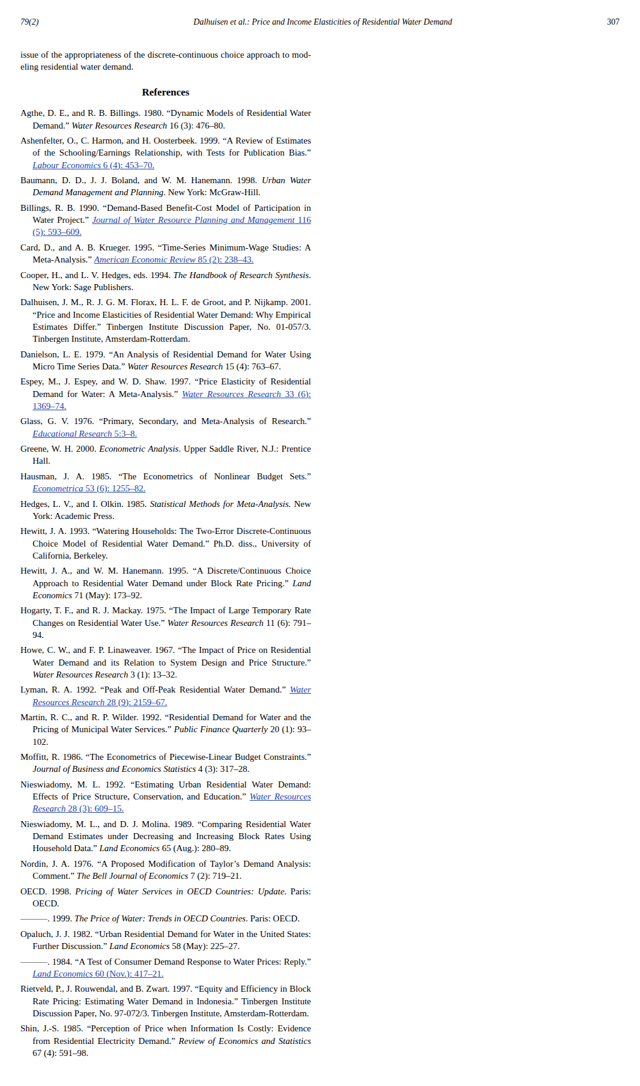79(2) Dalhuisen et al.: Price and Income Elasticities of Residential Water Demand 307
issue of the appropriateness of the discrete-continuous choice approach to modeling residential water demand.
References
Agthe, D. E., and R. B. Billings. 1980. “Dynamic Models of Residential Water Demand.” Water Resources Research 16 (3): 476–80.
Ashenfelter, O., C. Harmon, and H. Oosterbeek. 1999. “A Review of Estimates of the Schooling/Earnings Relationship, with Tests for Publication Bias.” Labour Economics 6 (4): 453–70.
Baumann, D. D., J. J. Boland, and W. M. Hanemann. 1998. Urban Water Demand Management and Planning. New York: McGraw-Hill.
Billings, R. B. 1990. “Demand-Based Benefit-Cost Model of Participation in Water Project.” Journal of Water Resource Planning and Management 116 (5): 593–609.
Card, D., and A. B. Krueger. 1995. “Time-Series Minimum-Wage Studies: A Meta-Analysis.” American Economic Review 85 (2): 238–43.
Cooper, H., and L. V. Hedges, eds. 1994. The Handbook of Research Synthesis. New York: Sage Publishers.
Dalhuisen, J. M., R. J. G. M. Florax, H. L. F. de Groot, and P. Nijkamp. 2001. “Price and Income Elasticities of Residential Water Demand: Why Empirical Estimates Differ.” Tinbergen Institute Discussion Paper, No. 01-057/3. Tinbergen Institute, Amsterdam-Rotterdam.
Danielson, L. E. 1979. “An Analysis of Residential Demand for Water Using Micro Time Series Data.” Water Resources Research 15 (4): 763–67.
Espey, M., J. Espey, and W. D. Shaw. 1997. “Price Elasticity of Residential Demand for Water: A Meta-Analysis.” Water Resources Research 33 (6): 1369–74.
Glass, G. V. 1976. “Primary, Secondary, and Meta-Analysis of Research.” Educational Research 5:3–8.
Greene, W. H. 2000. Econometric Analysis. Upper Saddle River, N.J.: Prentice Hall.
Hausman, J. A. 1985. “The Econometrics of Nonlinear Budget Sets.” Econometrica 53 (6): 1255–82.
Hedges, L. V., and I. Olkin. 1985. Statistical Methods for Meta-Analysis. New York: Academic Press.
Hewitt, J. A. 1993. “Watering Households: The Two-Error Discrete-Continuous Choice Model of Residential Water Demand.” Ph.D. diss., University of California, Berkeley.
Hewitt, J. A., and W. M. Hanemann. 1995. “A Discrete/Continuous Choice Approach to Residential Water Demand under Block Rate Pricing.” Land Economics 71 (May): 173–92.
Hogarty, T. F., and R. J. Mackay. 1975. “The Impact of Large Temporary Rate Changes on Residential Water Use.” Water Resources Research 11 (6): 791–94.
Howe, C. W., and F. P. Linaweaver. 1967. “The Impact of Price on Residential Water Demand and its Relation to System Design and Price Structure.” Water Resources Research 3 (1): 13–32.
Lyman, R. A. 1992. “Peak and Off-Peak Residential Water Demand.” Water Resources Research 28 (9): 2159–67.
Martin, R. C., and R. P. Wilder. 1992. “Residential Demand for Water and the Pricing of Municipal Water Services.” Public Finance Quarterly 20 (1): 93–102.
Moffitt, R. 1986. “The Econometrics of Piecewise-Linear Budget Constraints.” Journal of Business and Economics Statistics 4 (3): 317–28.
Nieswiadomy, M. L. 1992. “Estimating Urban Residential Water Demand: Effects of Price Structure, Conservation, and Education.” Water Resources Research 28 (3): 609–15.
Nieswiadomy, M. L., and D. J. Molina. 1989. “Comparing Residential Water Demand Estimates under Decreasing and Increasing Block Rates Using Household Data.” Land Economics 65 (Aug.): 280–89.
Nordin, J. A. 1976. “A Proposed Modification of Taylor’s Demand Analysis: Comment.” The Bell Journal of Economics 7 (2): 719–21.
OECD. 1998. Pricing of Water Services in OECD Countries: Update. Paris: OECD.
———. 1999. The Price of Water: Trends in OECD Countries. Paris: OECD.
Opaluch, J. J. 1982. “Urban Residential Demand for Water in the United States: Further Discussion.” Land Economics 58 (May): 225–27.
———. 1984. “A Test of Consumer Demand Response to Water Prices: Reply.” Land Economics 60 (Nov.): 417–21.
Rietveld, P., J. Rouwendal, and B. Zwart. 1997. “Equity and Efficiency in Block Rate Pricing: Estimating Water Demand in Indonesia.” Tinbergen Institute Discussion Paper, No. 97-072/3. Tinbergen Institute, Amsterdam-Rotterdam.
Shin, J.-S. 1985. “Perception of Price when Information Is Costly: Evidence from Residential Electricity Demand.” Review of Economics and Statistics 67 (4): 591–98.